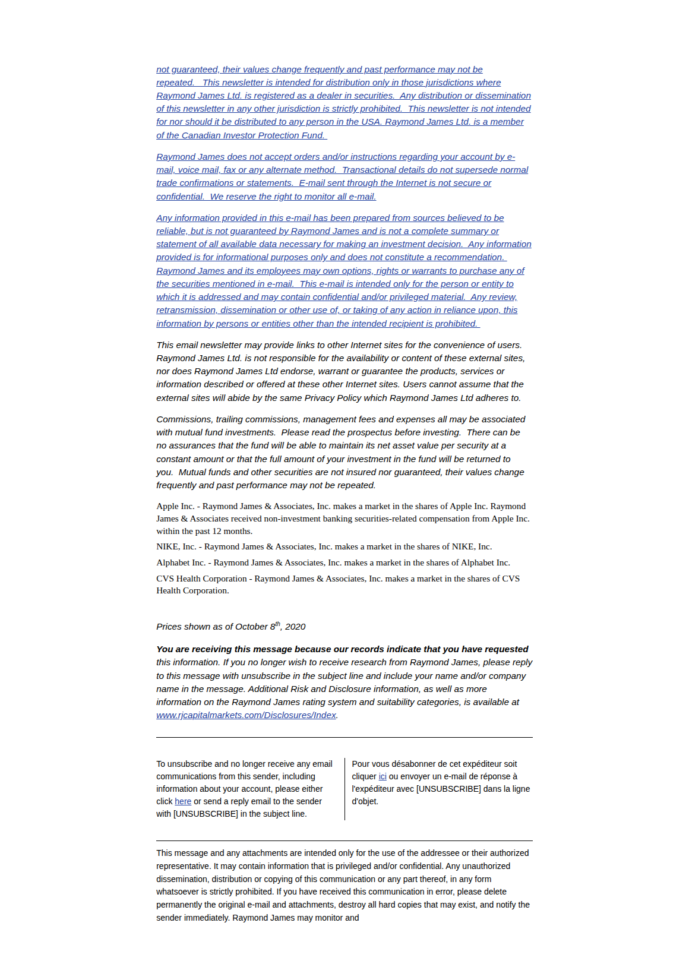not guaranteed, their values change frequently and past performance may not be repeated. This newsletter is intended for distribution only in those jurisdictions where Raymond James Ltd. is registered as a dealer in securities. Any distribution or dissemination of this newsletter in any other jurisdiction is strictly prohibited. This newsletter is not intended for nor should it be distributed to any person in the USA. Raymond James Ltd. is a member of the Canadian Investor Protection Fund.
Raymond James does not accept orders and/or instructions regarding your account by e-mail, voice mail, fax or any alternate method. Transactional details do not supersede normal trade confirmations or statements. E-mail sent through the Internet is not secure or confidential. We reserve the right to monitor all e-mail.
Any information provided in this e-mail has been prepared from sources believed to be reliable, but is not guaranteed by Raymond James and is not a complete summary or statement of all available data necessary for making an investment decision. Any information provided is for informational purposes only and does not constitute a recommendation. Raymond James and its employees may own options, rights or warrants to purchase any of the securities mentioned in e-mail. This e-mail is intended only for the person or entity to which it is addressed and may contain confidential and/or privileged material. Any review, retransmission, dissemination or other use of, or taking of any action in reliance upon, this information by persons or entities other than the intended recipient is prohibited.
This email newsletter may provide links to other Internet sites for the convenience of users. Raymond James Ltd. is not responsible for the availability or content of these external sites, nor does Raymond James Ltd endorse, warrant or guarantee the products, services or information described or offered at these other Internet sites. Users cannot assume that the external sites will abide by the same Privacy Policy which Raymond James Ltd adheres to.
Commissions, trailing commissions, management fees and expenses all may be associated with mutual fund investments. Please read the prospectus before investing. There can be no assurances that the fund will be able to maintain its net asset value per security at a constant amount or that the full amount of your investment in the fund will be returned to you. Mutual funds and other securities are not insured nor guaranteed, their values change frequently and past performance may not be repeated.
Apple Inc. - Raymond James & Associates, Inc. makes a market in the shares of Apple Inc. Raymond James & Associates received non-investment banking securities-related compensation from Apple Inc. within the past 12 months.
NIKE, Inc. - Raymond James & Associates, Inc. makes a market in the shares of NIKE, Inc.
Alphabet Inc. - Raymond James & Associates, Inc. makes a market in the shares of Alphabet Inc.
CVS Health Corporation - Raymond James & Associates, Inc. makes a market in the shares of CVS Health Corporation.
Prices shown as of October 8th, 2020
You are receiving this message because our records indicate that you have requested this information. If you no longer wish to receive research from Raymond James, please reply to this message with unsubscribe in the subject line and include your name and/or company name in the message. Additional Risk and Disclosure information, as well as more information on the Raymond James rating system and suitability categories, is available at www.rjcapitalmarkets.com/Disclosures/Index.
| To unsubscribe and no longer receive any email communications from this sender, including information about your account, please either click here or send a reply email to the sender with [UNSUBSCRIBE] in the subject line. | Pour vous désabonner de cet expéditeur soit cliquer ici ou envoyer un e-mail de réponse à l'expéditeur avec [UNSUBSCRIBE] dans la ligne d'objet. |
This message and any attachments are intended only for the use of the addressee or their authorized representative. It may contain information that is privileged and/or confidential. Any unauthorized dissemination, distribution or copying of this communication or any part thereof, in any form whatsoever is strictly prohibited. If you have received this communication in error, please delete permanently the original e-mail and attachments, destroy all hard copies that may exist, and notify the sender immediately. Raymond James may monitor and